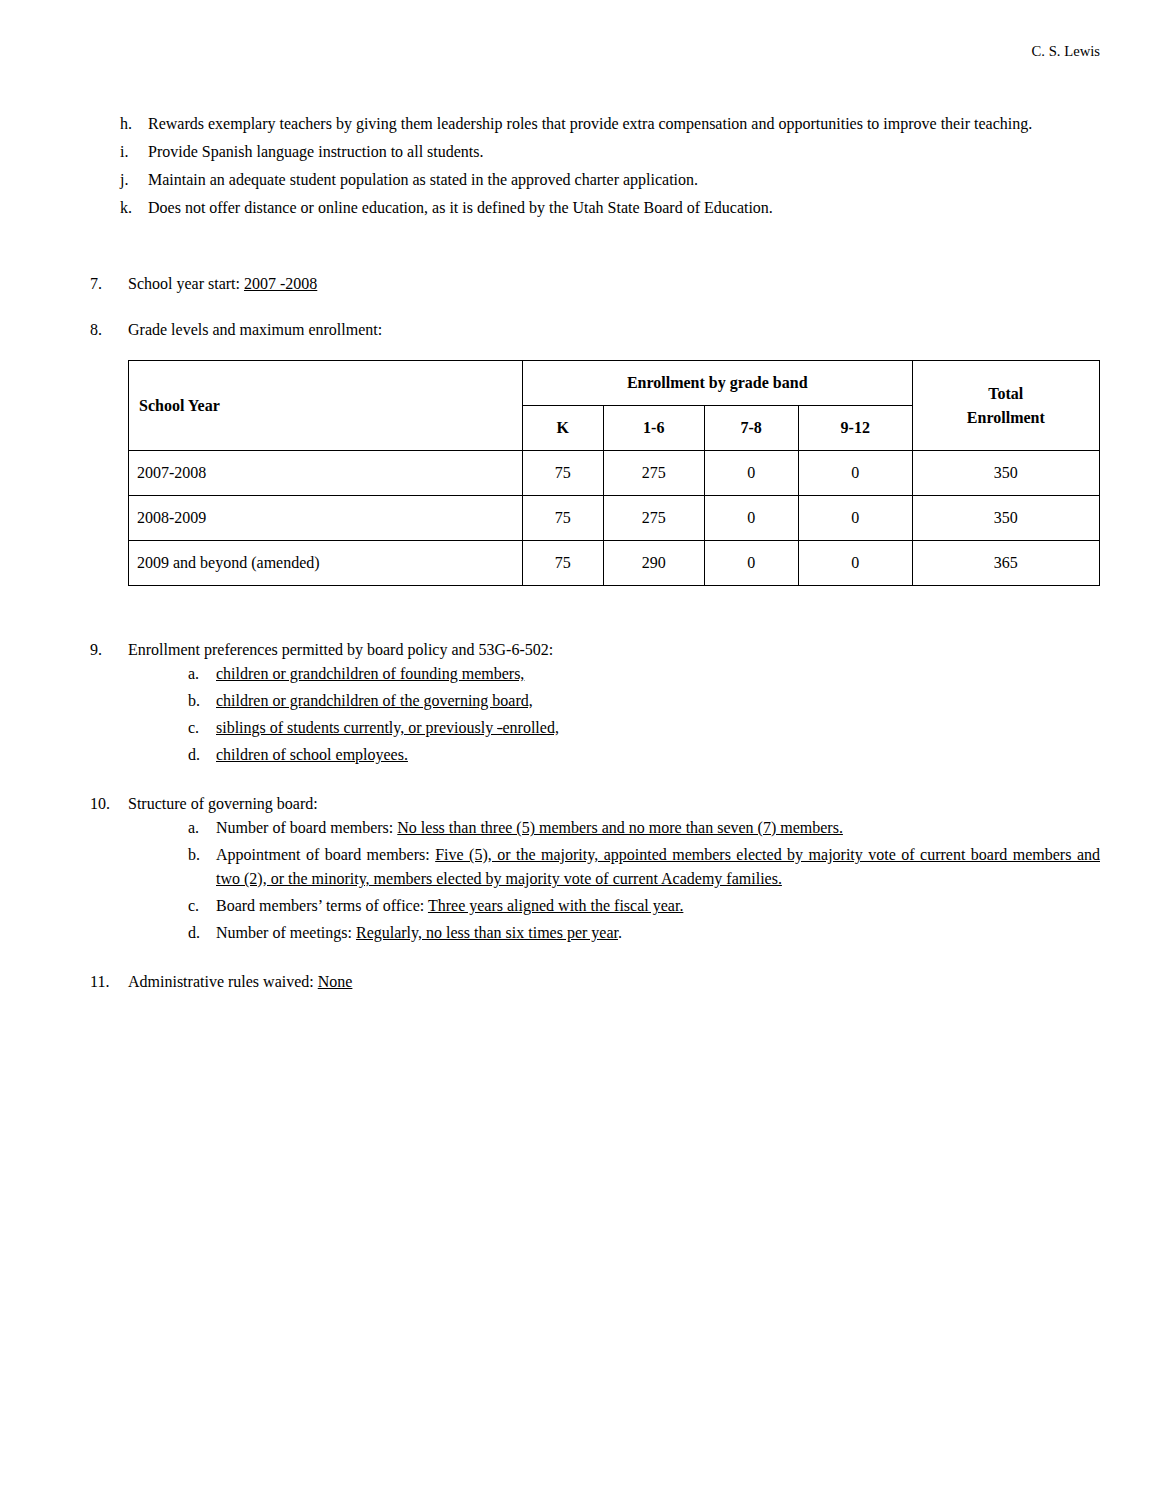C. S. Lewis
h. Rewards exemplary teachers by giving them leadership roles that provide extra compensation and opportunities to improve their teaching.
i. Provide Spanish language instruction to all students.
j. Maintain an adequate student population as stated in the approved charter application.
k. Does not offer distance or online education, as it is defined by the Utah State Board of Education.
7. School year start: 2007 -2008
8. Grade levels and maximum enrollment:
| School Year | Enrollment by grade band | Total Enrollment |
| --- | --- | --- |
| K | 1-6 | 7-8 | 9-12 |
| 2007-2008 | 75 | 275 | 0 | 0 | 350 |
| 2008-2009 | 75 | 275 | 0 | 0 | 350 |
| 2009 and beyond (amended) | 75 | 290 | 0 | 0 | 365 |
9. Enrollment preferences permitted by board policy and 53G-6-502:
a. children or grandchildren of founding members,
b. children or grandchildren of the governing board,
c. siblings of students currently, or previously -enrolled,
d. children of school employees.
10. Structure of governing board:
a. Number of board members: No less than three (5) members and no more than seven (7) members.
b. Appointment of board members: Five (5), or the majority, appointed members elected by majority vote of current board members and two (2), or the minority, members elected by majority vote of current Academy families.
c. Board members’ terms of office: Three years aligned with the fiscal year.
d. Number of meetings: Regularly, no less than six times per year.
11. Administrative rules waived: None